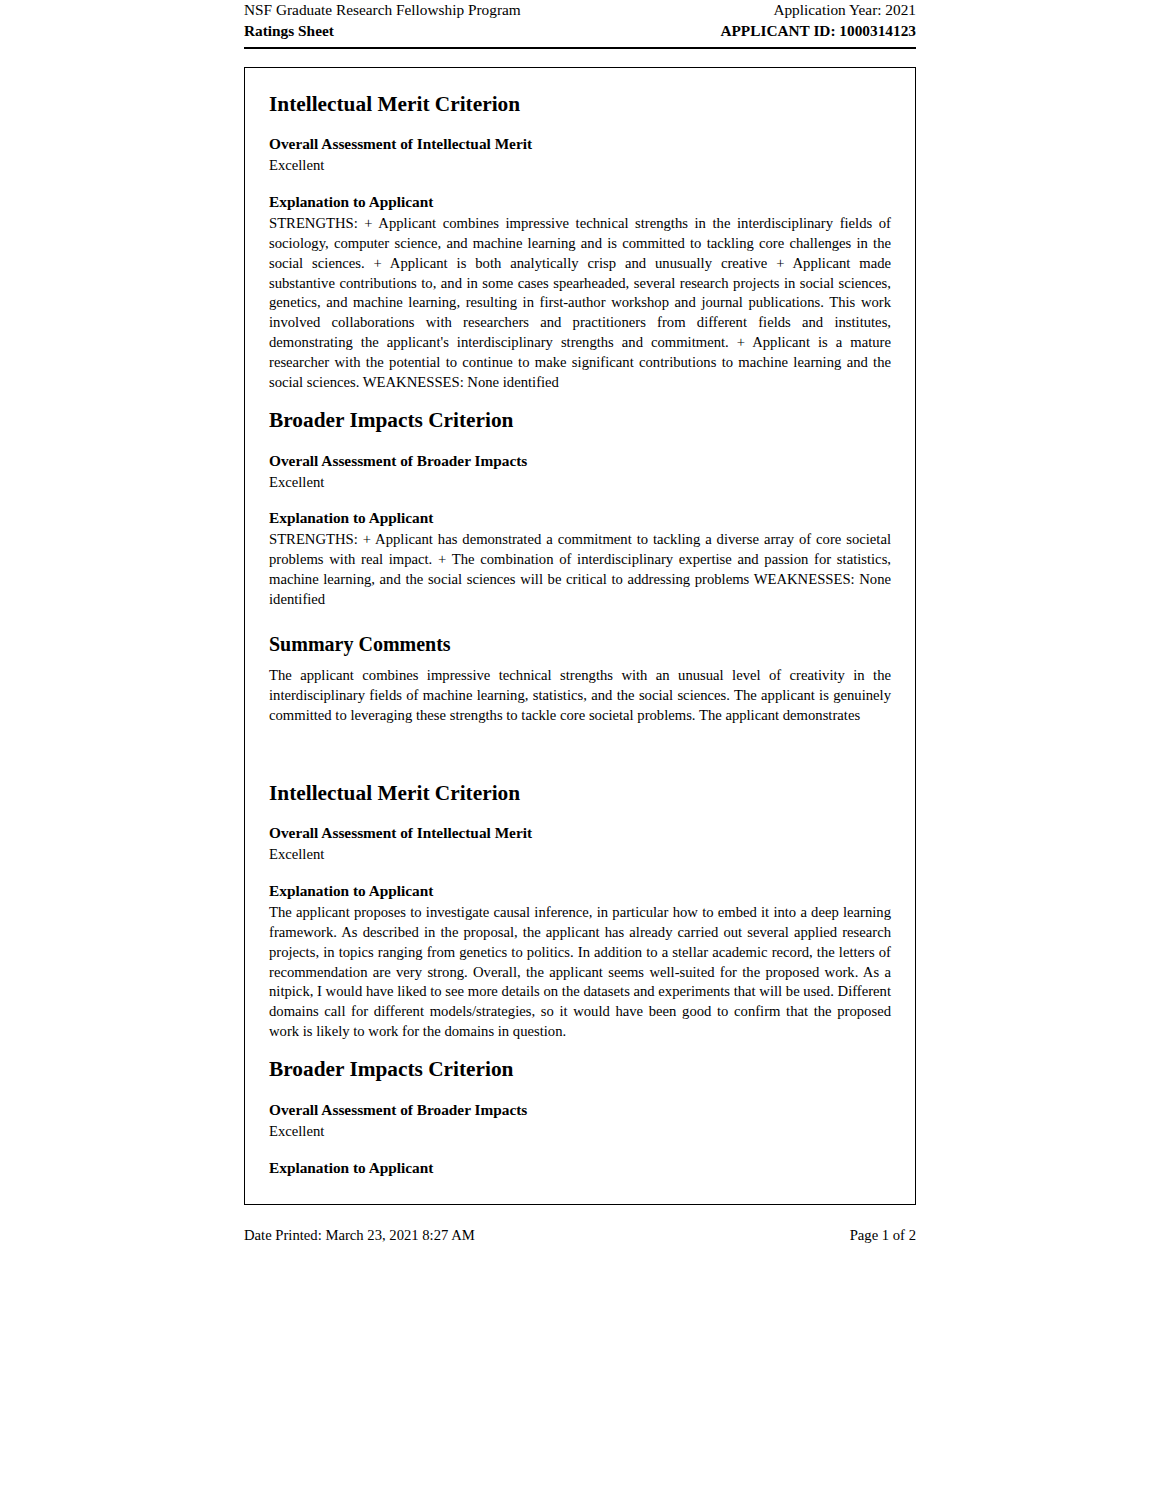NSF Graduate Research Fellowship Program
Ratings Sheet
Application Year: 2021
APPLICANT ID: 1000314123
Intellectual Merit Criterion
Overall Assessment of Intellectual Merit
Excellent
Explanation to Applicant
STRENGTHS: + Applicant combines impressive technical strengths in the interdisciplinary fields of sociology, computer science, and machine learning and is committed to tackling core challenges in the social sciences. + Applicant is both analytically crisp and unusually creative + Applicant made substantive contributions to, and in some cases spearheaded, several research projects in social sciences, genetics, and machine learning, resulting in first-author workshop and journal publications. This work involved collaborations with researchers and practitioners from different fields and institutes, demonstrating the applicant's interdisciplinary strengths and commitment. + Applicant is a mature researcher with the potential to continue to make significant contributions to machine learning and the social sciences. WEAKNESSES: None identified
Broader Impacts Criterion
Overall Assessment of Broader Impacts
Excellent
Explanation to Applicant
STRENGTHS: + Applicant has demonstrated a commitment to tackling a diverse array of core societal problems with real impact. + The combination of interdisciplinary expertise and passion for statistics, machine learning, and the social sciences will be critical to addressing problems WEAKNESSES: None identified
Summary Comments
The applicant combines impressive technical strengths with an unusual level of creativity in the interdisciplinary fields of machine learning, statistics, and the social sciences. The applicant is genuinely committed to leveraging these strengths to tackle core societal problems. The applicant demonstrates
Intellectual Merit Criterion
Overall Assessment of Intellectual Merit
Excellent
Explanation to Applicant
The applicant proposes to investigate causal inference, in particular how to embed it into a deep learning framework. As described in the proposal, the applicant has already carried out several applied research projects, in topics ranging from genetics to politics. In addition to a stellar academic record, the letters of recommendation are very strong. Overall, the applicant seems well-suited for the proposed work. As a nitpick, I would have liked to see more details on the datasets and experiments that will be used. Different domains call for different models/strategies, so it would have been good to confirm that the proposed work is likely to work for the domains in question.
Broader Impacts Criterion
Overall Assessment of Broader Impacts
Excellent
Explanation to Applicant
Date Printed: March 23, 2021 8:27 AM
Page 1 of 2